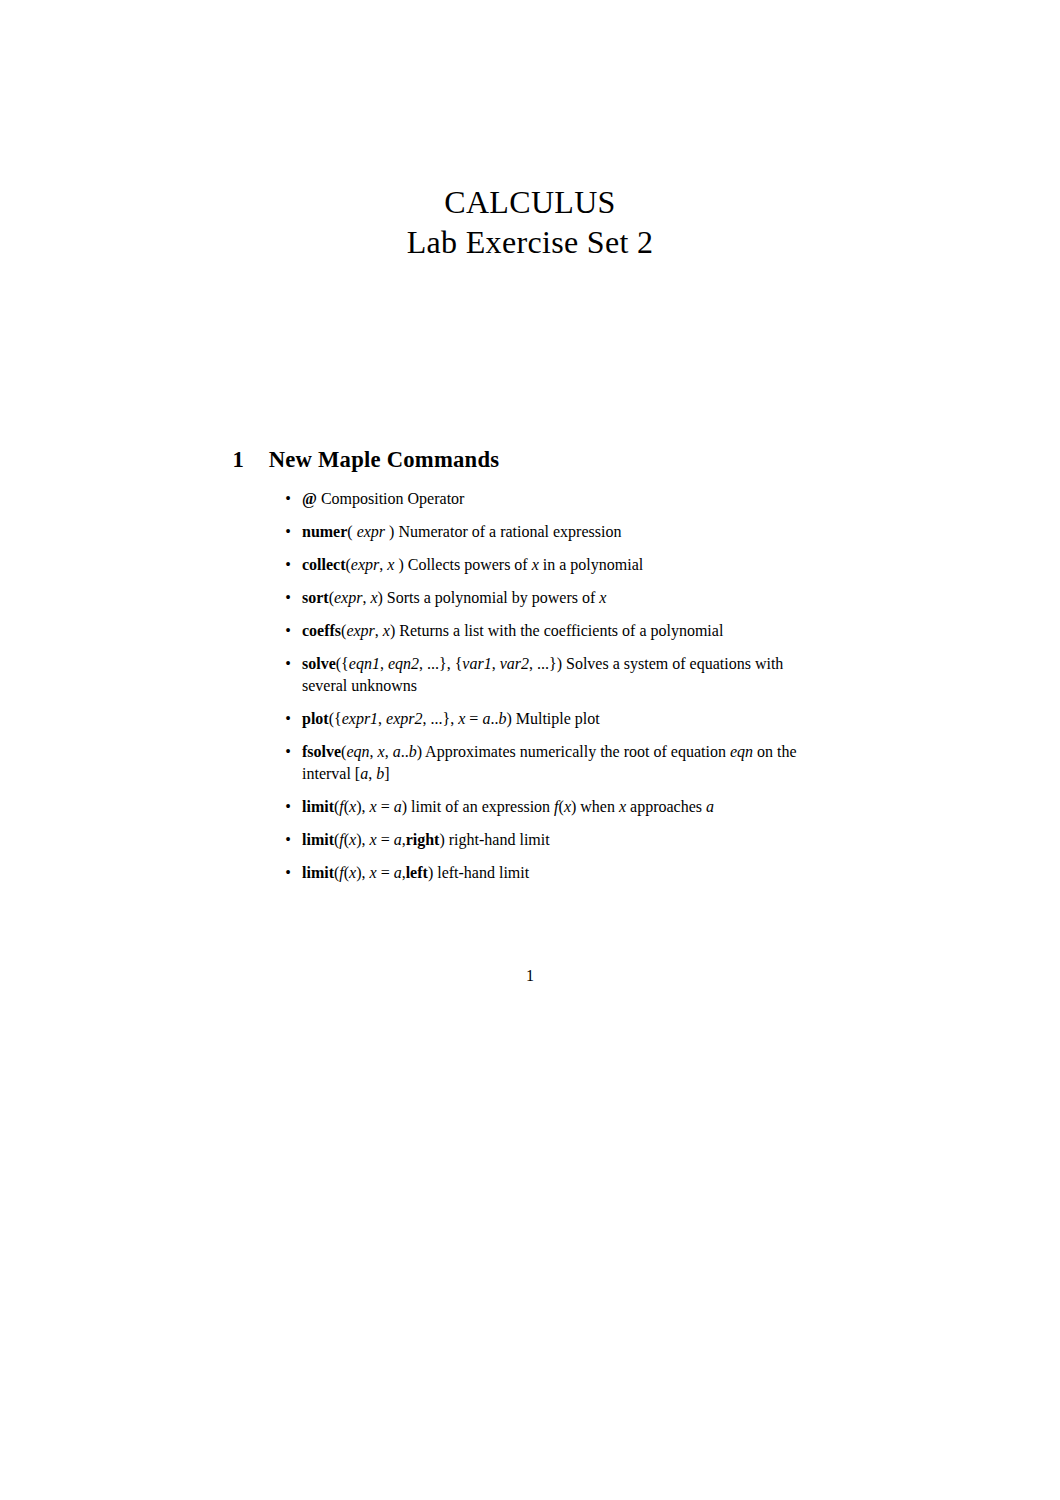CALCULUS Lab Exercise Set 2
1 New Maple Commands
@ Composition Operator
numer( expr ) Numerator of a rational expression
collect(expr, x ) Collects powers of x in a polynomial
sort(expr, x) Sorts a polynomial by powers of x
coeffs(expr, x) Returns a list with the coefficients of a polynomial
solve({eqn1, eqn2, ...}, {var1, var2, ...}) Solves a system of equations with several unknowns
plot({expr1, expr2, ...}, x = a..b) Multiple plot
fsolve(eqn, x, a..b) Approximates numerically the root of equation eqn on the interval [a, b]
limit(f(x), x = a) limit of an expression f(x) when x approaches a
limit(f(x), x = a,right) right-hand limit
limit(f(x), x = a,left) left-hand limit
1